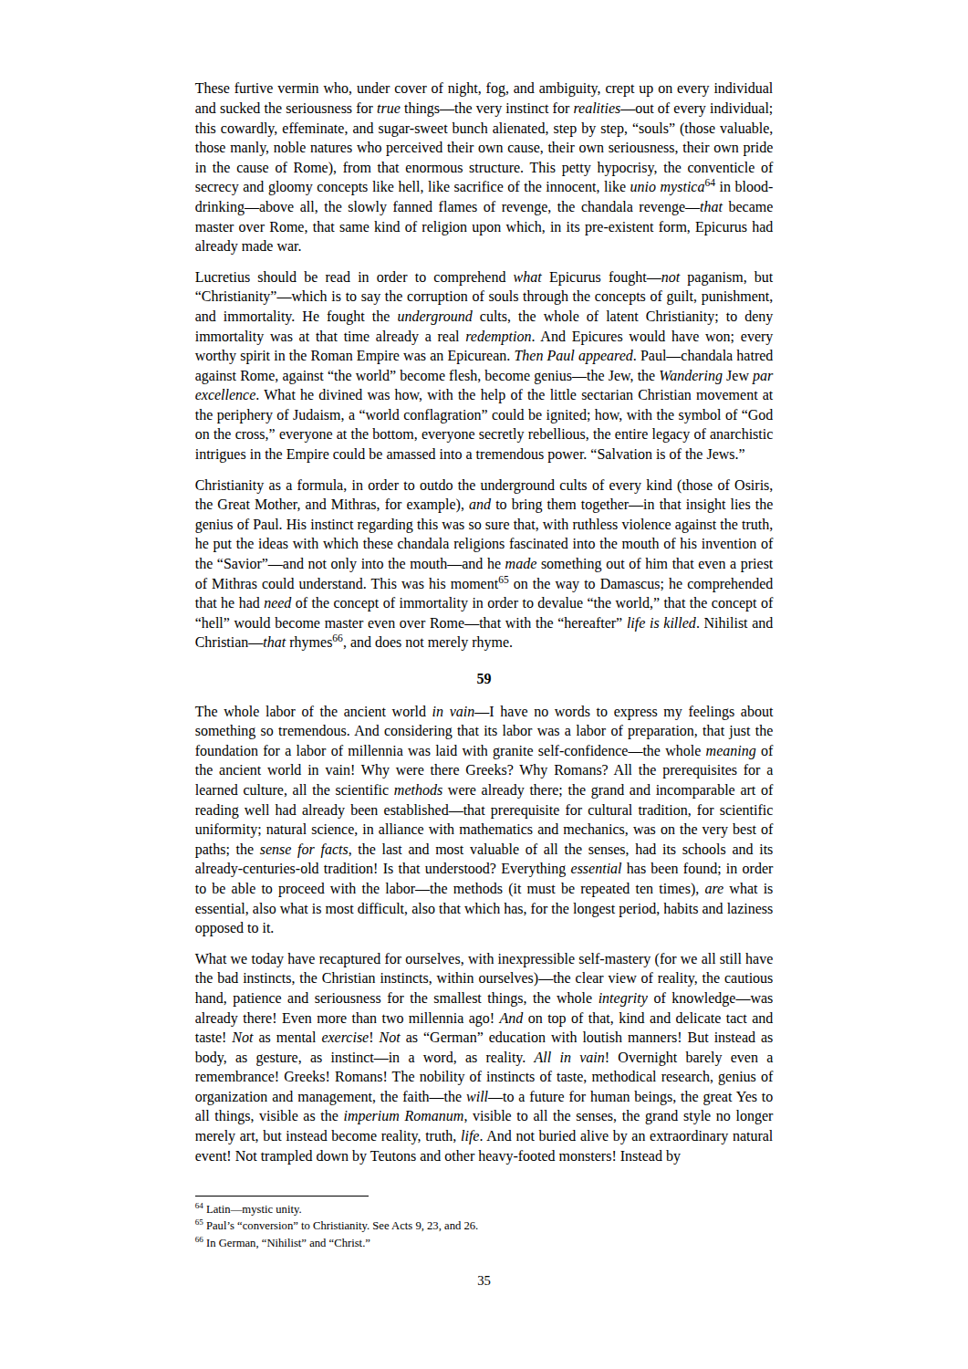These furtive vermin who, under cover of night, fog, and ambiguity, crept up on every individual and sucked the seriousness for true things—the very instinct for realities—out of every individual; this cowardly, effeminate, and sugar-sweet bunch alienated, step by step, “souls” (those valuable, those manly, noble natures who perceived their own cause, their own seriousness, their own pride in the cause of Rome), from that enormous structure. This petty hypocrisy, the conventicle of secrecy and gloomy concepts like hell, like sacrifice of the innocent, like unio mystica64 in blood-drinking—above all, the slowly fanned flames of revenge, the chandala revenge—that became master over Rome, that same kind of religion upon which, in its pre-existent form, Epicurus had already made war.
Lucretius should be read in order to comprehend what Epicurus fought—not paganism, but “Christianity”—which is to say the corruption of souls through the concepts of guilt, punishment, and immortality. He fought the underground cults, the whole of latent Christianity; to deny immortality was at that time already a real redemption. And Epicures would have won; every worthy spirit in the Roman Empire was an Epicurean. Then Paul appeared. Paul—chandala hatred against Rome, against “the world” become flesh, become genius—the Jew, the Wandering Jew par excellence. What he divined was how, with the help of the little sectarian Christian movement at the periphery of Judaism, a “world conflagration” could be ignited; how, with the symbol of “God on the cross,” everyone at the bottom, everyone secretly rebellious, the entire legacy of anarchistic intrigues in the Empire could be amassed into a tremendous power. “Salvation is of the Jews.”
Christianity as a formula, in order to outdo the underground cults of every kind (those of Osiris, the Great Mother, and Mithras, for example), and to bring them together—in that insight lies the genius of Paul. His instinct regarding this was so sure that, with ruthless violence against the truth, he put the ideas with which these chandala religions fascinated into the mouth of his invention of the “Savior”—and not only into the mouth—and he made something out of him that even a priest of Mithras could understand. This was his moment65 on the way to Damascus; he comprehended that he had need of the concept of immortality in order to devalue “the world,” that the concept of “hell” would become master even over Rome—that with the “hereafter” life is killed. Nihilist and Christian—that rhymes66, and does not merely rhyme.
59
The whole labor of the ancient world in vain—I have no words to express my feelings about something so tremendous. And considering that its labor was a labor of preparation, that just the foundation for a labor of millennia was laid with granite self-confidence—the whole meaning of the ancient world in vain! Why were there Greeks? Why Romans? All the prerequisites for a learned culture, all the scientific methods were already there; the grand and incomparable art of reading well had already been established—that prerequisite for cultural tradition, for scientific uniformity; natural science, in alliance with mathematics and mechanics, was on the very best of paths; the sense for facts, the last and most valuable of all the senses, had its schools and its already-centuries-old tradition! Is that understood? Everything essential has been found; in order to be able to proceed with the labor—the methods (it must be repeated ten times), are what is essential, also what is most difficult, also that which has, for the longest period, habits and laziness opposed to it.
What we today have recaptured for ourselves, with inexpressible self-mastery (for we all still have the bad instincts, the Christian instincts, within ourselves)—the clear view of reality, the cautious hand, patience and seriousness for the smallest things, the whole integrity of knowledge—was already there! Even more than two millennia ago! And on top of that, kind and delicate tact and taste! Not as mental exercise! Not as “German” education with loutish manners! But instead as body, as gesture, as instinct—in a word, as reality. All in vain! Overnight barely even a remembrance! Greeks! Romans! The nobility of instincts of taste, methodical research, genius of organization and management, the faith—the will—to a future for human beings, the great Yes to all things, visible as the imperium Romanum, visible to all the senses, the grand style no longer merely art, but instead become reality, truth, life. And not buried alive by an extraordinary natural event! Not trampled down by Teutons and other heavy-footed monsters! Instead by
64 Latin—mystic unity.
65 Paul’s “conversion” to Christianity. See Acts 9, 23, and 26.
66 In German, “Nihilist” and “Christ.”
35